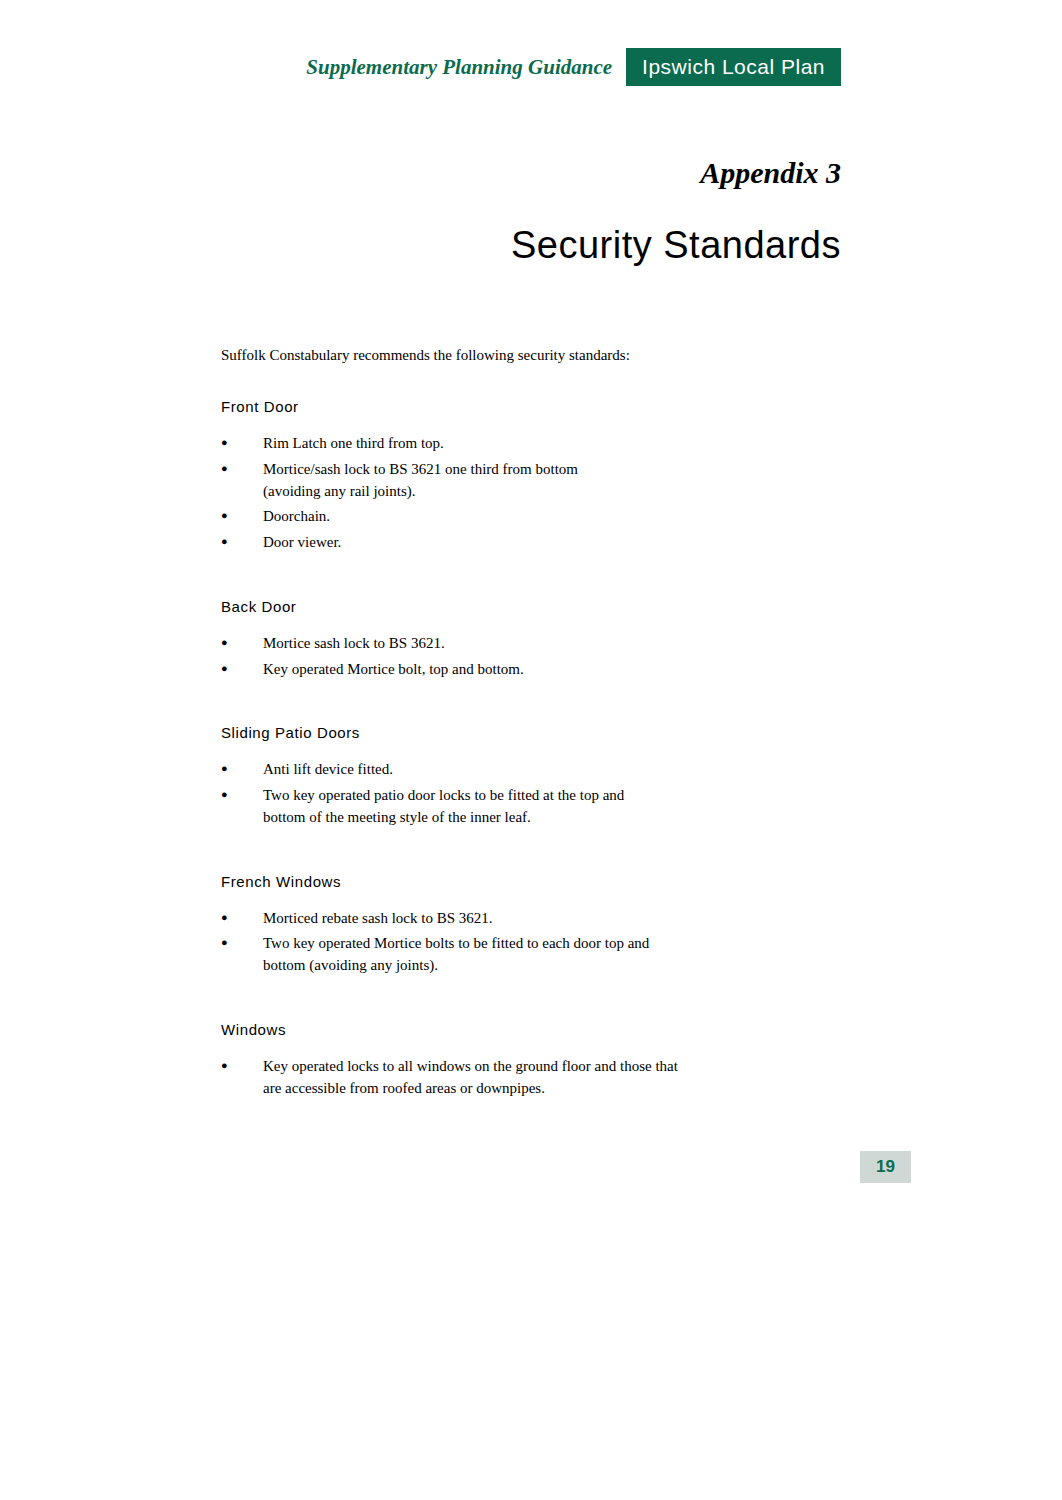Supplementary Planning Guidance
Ipswich Local Plan
Appendix 3
Security Standards
Suffolk Constabulary recommends the following security standards:
Front Door
Rim Latch one third from top.
Mortice/sash lock to BS 3621 one third from bottom(avoiding any rail joints).
Doorchain.
Door viewer.
Back Door
Mortice sash lock to BS 3621.
Key operated Mortice bolt, top and bottom.
Sliding Patio Doors
Anti lift device fitted.
Two key operated patio door locks to be fitted at the top andbottom of the meeting style of the inner leaf.
French Windows
Morticed rebate sash lock to BS 3621.
Two key operated Mortice bolts to be fitted to each door top andbottom (avoiding any joints).
Windows
Key operated locks to all windows on the ground floor and those thatare accessible from roofed areas or downpipes.
19